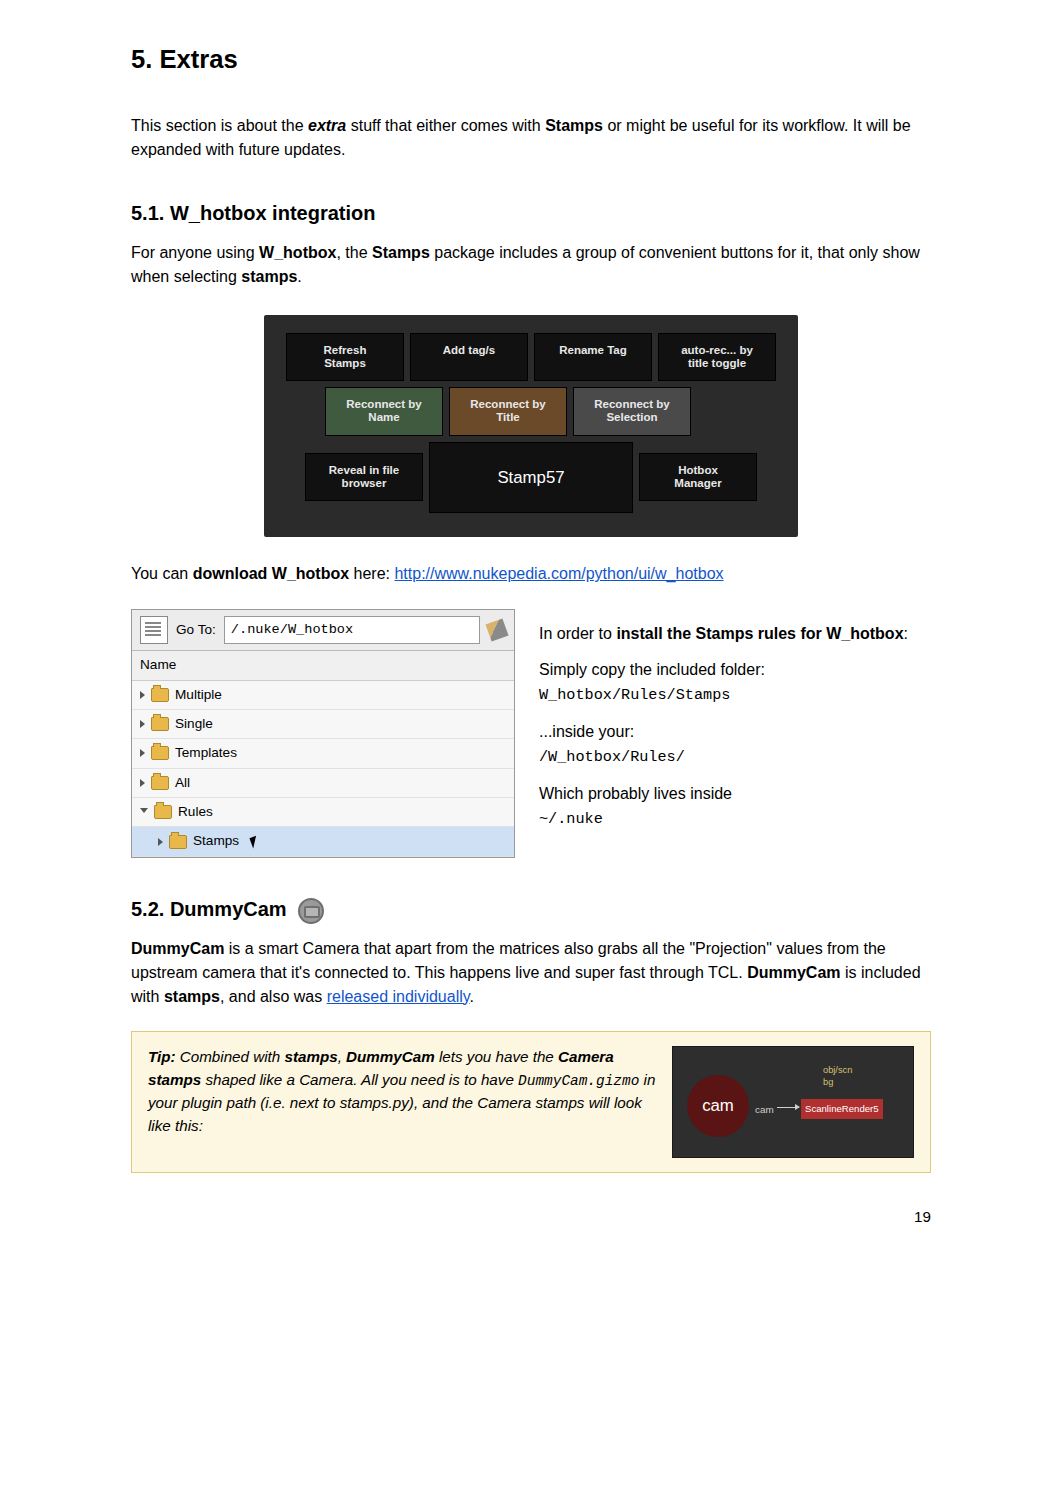5. Extras
This section is about the extra stuff that either comes with Stamps or might be useful for its workflow. It will be expanded with future updates.
5.1. W_hotbox integration
For anyone using W_hotbox, the Stamps package includes a group of convenient buttons for it, that only show when selecting stamps.
Refresh
Stamps
Add tag/s
Rename Tag
auto-rec... by
title toggle
Reconnect by
Name
Reconnect by
Title
Reconnect by
Selection
Reveal in file
browser
Stamp57
Hotbox
Manager
You can download W_hotbox here: http://www.nukepedia.com/python/ui/w_hotbox
Go To:
/.nuke/W_hotbox
Name
Multiple
Single
Templates
All
Rules
Stamps
In order to install the Stamps rules for W_hotbox:
Simply copy the included folder:
W_hotbox/Rules/Stamps
...inside your:
/W_hotbox/Rules/
Which probably lives inside
~/.nuke
5.2. DummyCam
DummyCam is a smart Camera that apart from the matrices also grabs all the "Projection" values from the upstream camera that it's connected to. This happens live and super fast through TCL. DummyCam is included with stamps, and also was released individually.
Tip: Combined with stamps, DummyCam lets you have the Camera stamps shaped like a Camera. All you need is to have DummyCam.gizmo in your plugin path (i.e. next to stamps.py), and the Camera stamps will look like this:
cam
cam
obj/scn
bg
ScanlineRender5
19